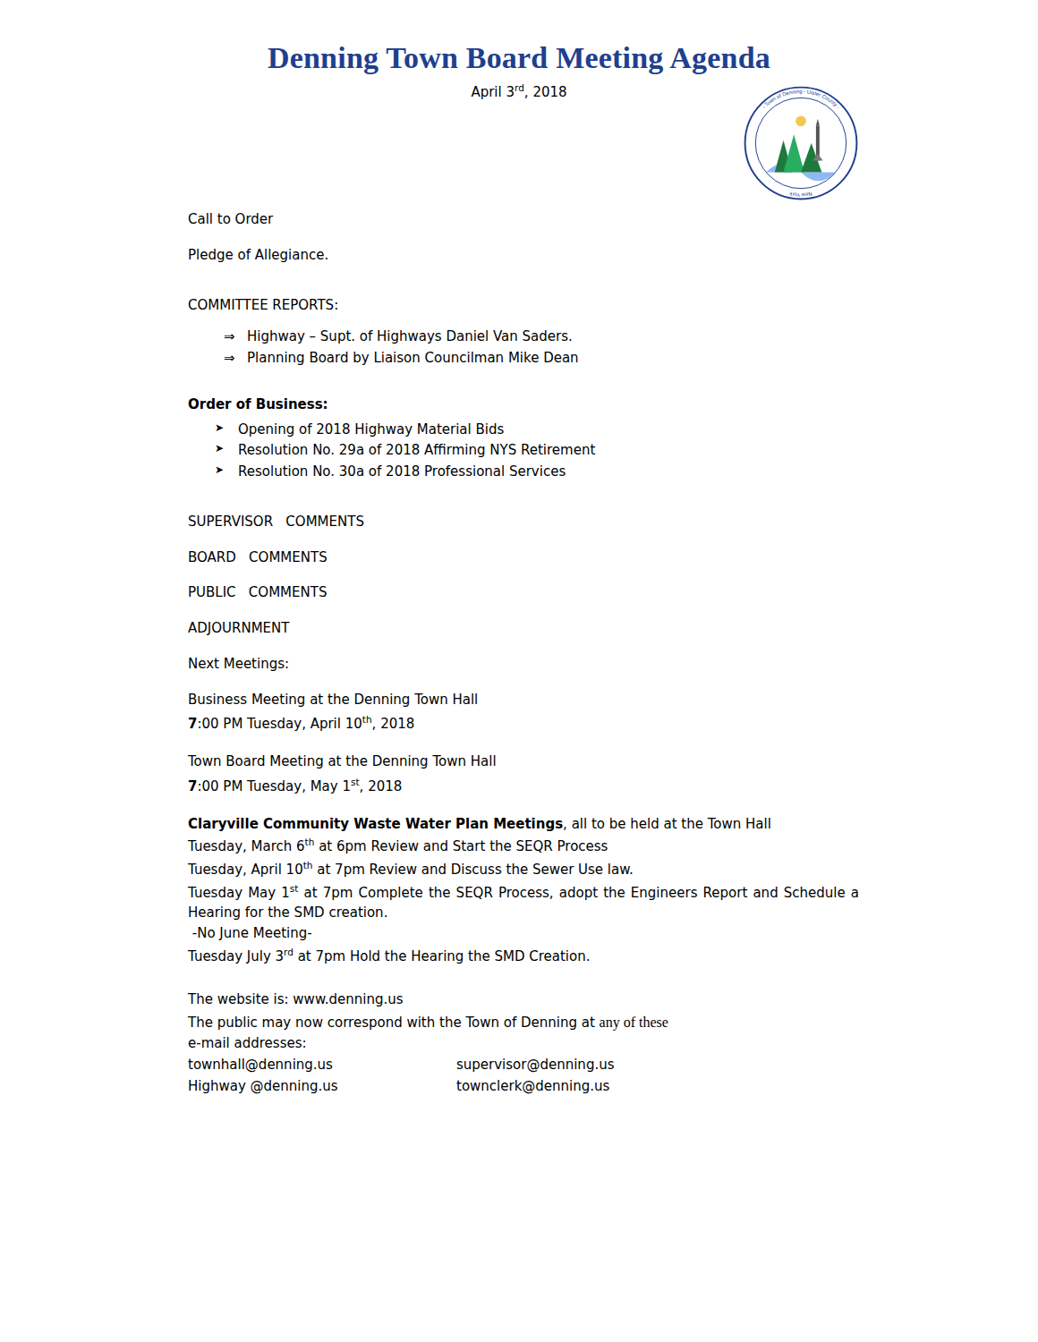Denning Town Board Meeting Agenda
April 3rd, 2018
- Town of Denning - Ulster County - New York
Call to Order
Pledge of Allegiance.
COMMITTEE REPORTS:
Highway – Supt. of Highways Daniel Van Saders.
Planning Board by Liaison Councilman Mike Dean
Order of Business:
Opening of 2018 Highway Material Bids
Resolution No. 29a of 2018 Affirming NYS Retirement
Resolution No. 30a of 2018 Professional Services
SUPERVISOR COMMENTS
BOARD COMMENTS
PUBLIC COMMENTS
ADJOURNMENT
Next Meetings:
Business Meeting at the Denning Town Hall
7:00 PM Tuesday, April 10th, 2018
Town Board Meeting at the Denning Town Hall
7:00 PM Tuesday, May 1st, 2018
Claryville Community Waste Water Plan Meetings, all to be held at the Town Hall
Tuesday, March 6th at 6pm Review and Start the SEQR Process
Tuesday, April 10th at 7pm Review and Discuss the Sewer Use law.
Tuesday May 1st at 7pm Complete the SEQR Process, adopt the Engineers Report and Schedule a Hearing for the SMD creation.
-No June Meeting-
Tuesday July 3rd at 7pm Hold the Hearing the SMD Creation.
The website is: www.denning.us
The public may now correspond with the Town of Denning at any of these
e-mail addresses:
townhall@denning.ussupervisor@denning.us
Highway @denning.ustownclerk@denning.us